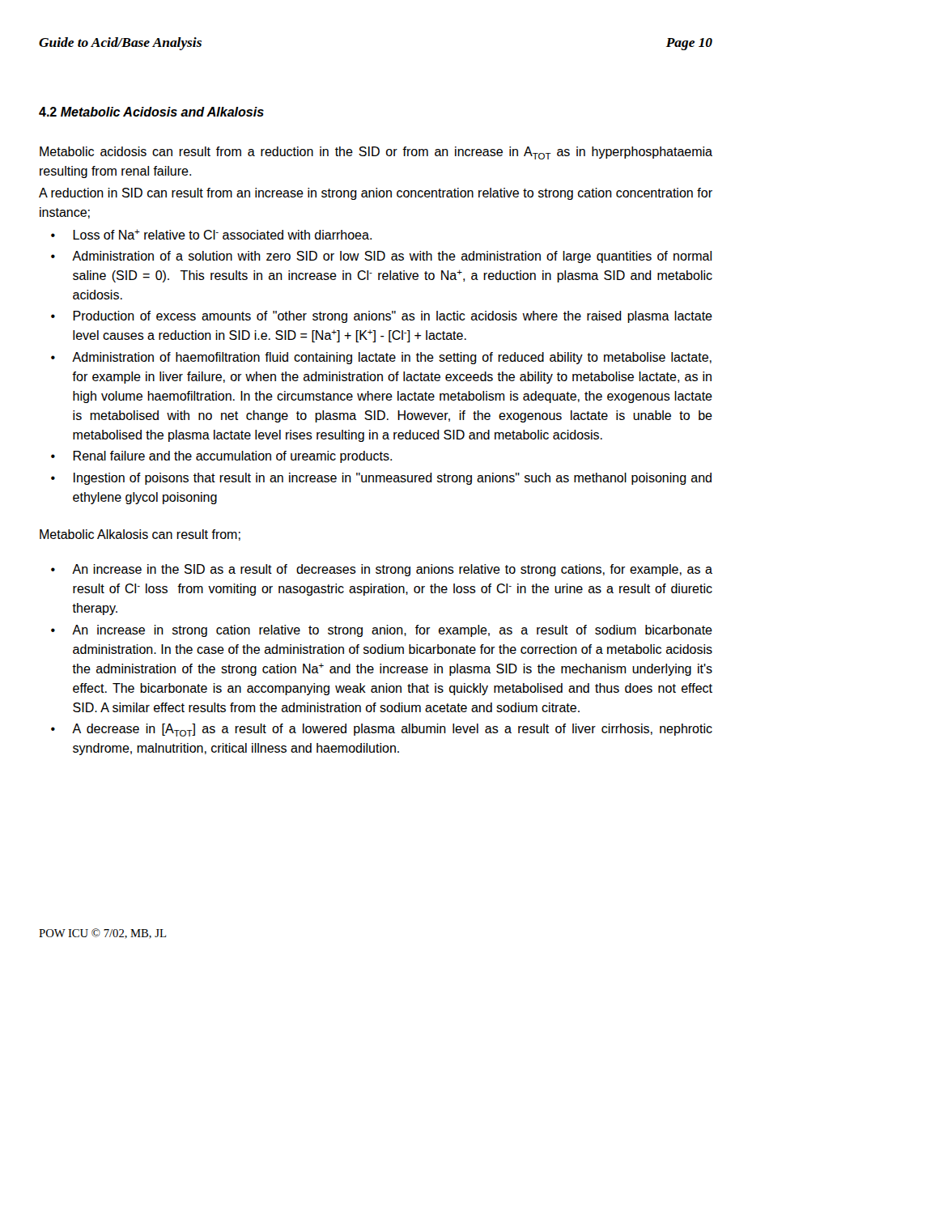Guide to Acid/Base Analysis Page 10
4.2 Metabolic Acidosis and Alkalosis
Metabolic acidosis can result from a reduction in the SID or from an increase in ATOT as in hyperphosphataemia resulting from renal failure.
A reduction in SID can result from an increase in strong anion concentration relative to strong cation concentration for instance;
Loss of Na+ relative to Cl- associated with diarrhoea.
Administration of a solution with zero SID or low SID as with the administration of large quantities of normal saline (SID = 0). This results in an increase in Cl- relative to Na+, a reduction in plasma SID and metabolic acidosis.
Production of excess amounts of "other strong anions" as in lactic acidosis where the raised plasma lactate level causes a reduction in SID i.e. SID = [Na+] + [K+] - [Cl-] + lactate.
Administration of haemofiltration fluid containing lactate in the setting of reduced ability to metabolise lactate, for example in liver failure, or when the administration of lactate exceeds the ability to metabolise lactate, as in high volume haemofiltration. In the circumstance where lactate metabolism is adequate, the exogenous lactate is metabolised with no net change to plasma SID. However, if the exogenous lactate is unable to be metabolised the plasma lactate level rises resulting in a reduced SID and metabolic acidosis.
Renal failure and the accumulation of ureamic products.
Ingestion of poisons that result in an increase in "unmeasured strong anions" such as methanol poisoning and ethylene glycol poisoning
Metabolic Alkalosis can result from;
An increase in the SID as a result of decreases in strong anions relative to strong cations, for example, as a result of Cl- loss from vomiting or nasogastric aspiration, or the loss of Cl- in the urine as a result of diuretic therapy.
An increase in strong cation relative to strong anion, for example, as a result of sodium bicarbonate administration. In the case of the administration of sodium bicarbonate for the correction of a metabolic acidosis the administration of the strong cation Na+ and the increase in plasma SID is the mechanism underlying it's effect. The bicarbonate is an accompanying weak anion that is quickly metabolised and thus does not effect SID. A similar effect results from the administration of sodium acetate and sodium citrate.
A decrease in [ATOT] as a result of a lowered plasma albumin level as a result of liver cirrhosis, nephrotic syndrome, malnutrition, critical illness and haemodilution.
POW ICU © 7/02, MB, JL